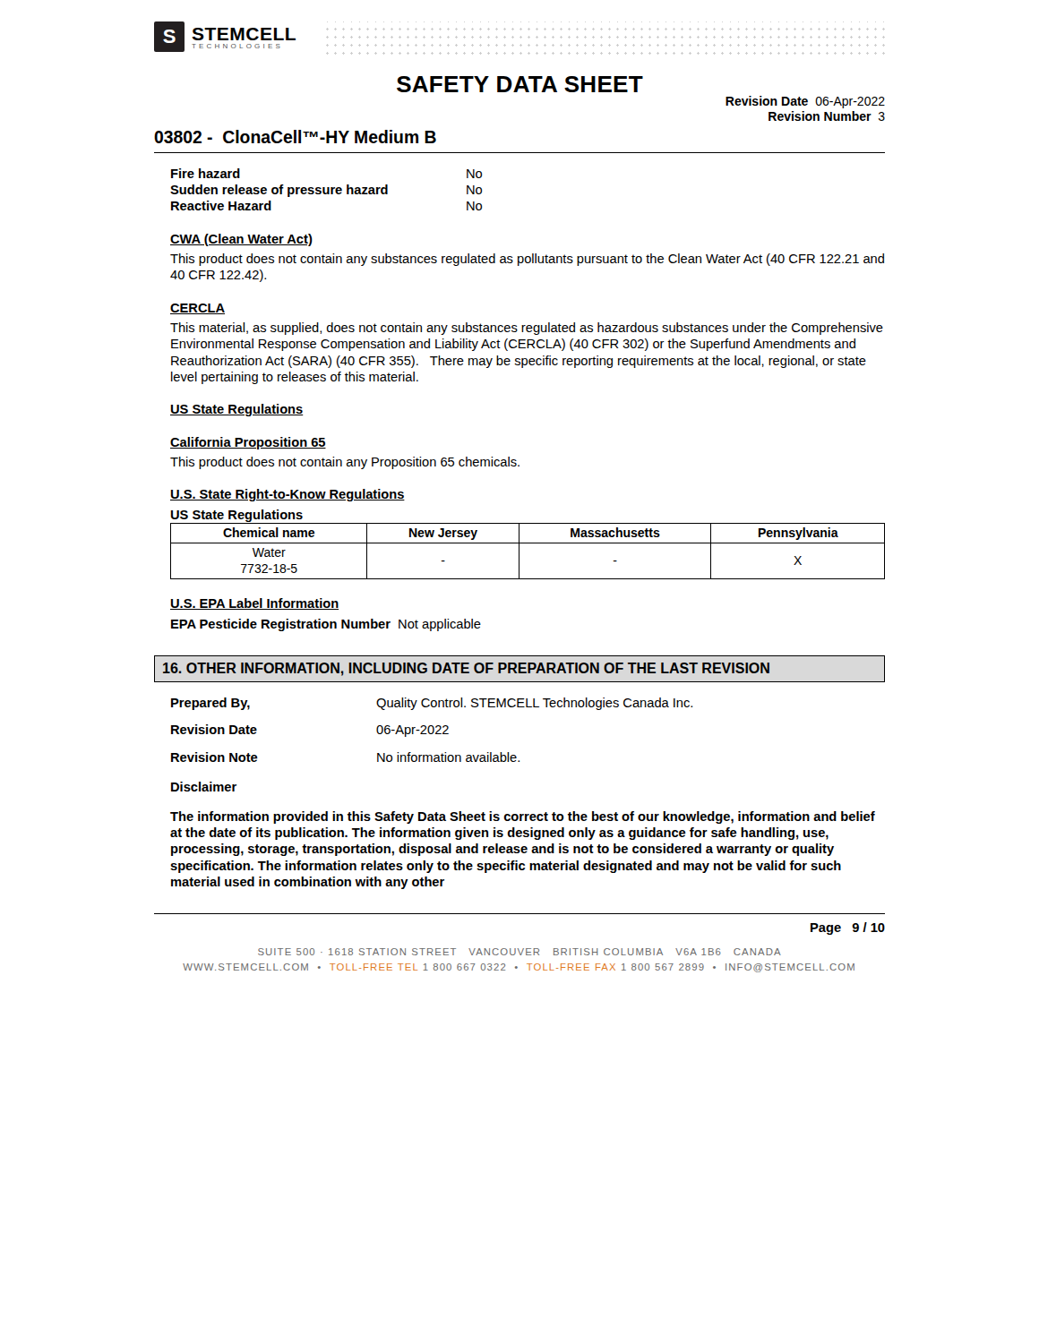S
STEMCELL
TECHNOLOGIES
SAFETY DATA SHEET
Revision Date 06-Apr-2022
Revision Number 3
03802 - ClonaCell™-HY Medium B
Fire hazard No
Sudden release of pressure hazard No
Reactive Hazard No
CWA (Clean Water Act)
This product does not contain any substances regulated as pollutants pursuant to the Clean Water Act (40 CFR 122.21 and 40 CFR 122.42).
CERCLA
This material, as supplied, does not contain any substances regulated as hazardous substances under the Comprehensive Environmental Response Compensation and Liability Act (CERCLA) (40 CFR 302) or the Superfund Amendments and Reauthorization Act (SARA) (40 CFR 355). There may be specific reporting requirements at the local, regional, or state level pertaining to releases of this material.
US State Regulations
California Proposition 65
This product does not contain any Proposition 65 chemicals.
U.S. State Right-to-Know Regulations
US State Regulations
| Chemical name | New Jersey | Massachusetts | Pennsylvania |
| --- | --- | --- | --- |
| Water 7732-18-5 | - | - | X |
U.S. EPA Label Information
EPA Pesticide Registration Number Not applicable
16. OTHER INFORMATION, INCLUDING DATE OF PREPARATION OF THE LAST REVISION
Prepared By, Quality Control. STEMCELL Technologies Canada Inc.
Revision Date 06-Apr-2022
Revision Note No information available.
Disclaimer
The information provided in this Safety Data Sheet is correct to the best of our knowledge, information and belief at the date of its publication. The information given is designed only as a guidance for safe handling, use, processing, storage, transportation, disposal and release and is not to be considered a warranty or quality specification. The information relates only to the specific material designated and may not be valid for such material used in combination with any other
Page 9 / 10
SUITE 500 · 1618 STATION STREET VANCOUVER BRITISH COLUMBIA V6A 1B6 CANADA
WWW.STEMCELL.COM • TOLL-FREE TEL 1 800 667 0322 • TOLL-FREE FAX 1 800 567 2899 • INFO@STEMCELL.COM